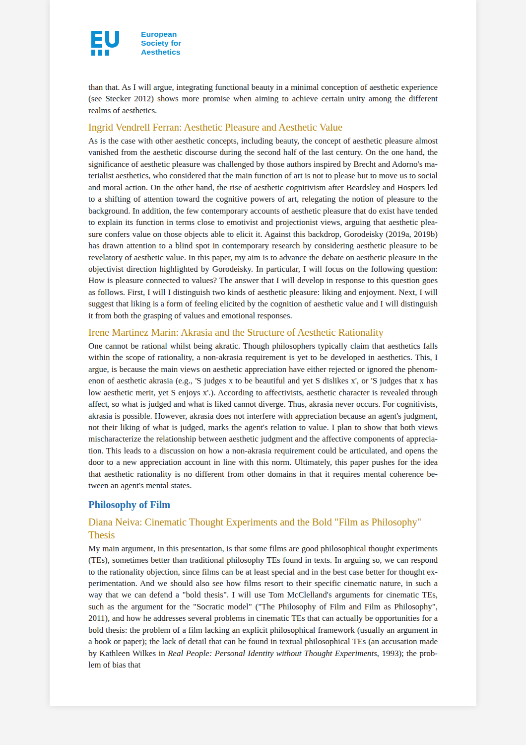European
Society for
Aesthetics
than that. As I will argue, integrating functional beauty in a minimal conception of aesthetic experience (see Stecker 2012) shows more promise when aiming to achieve certain unity among the different realms of aesthetics.
Ingrid Vendrell Ferran: Aesthetic Pleasure and Aesthetic Value
As is the case with other aesthetic concepts, including beauty, the concept of aesthetic pleasure almost vanished from the aesthetic discourse during the second half of the last century. On the one hand, the significance of aesthetic pleasure was challenged by those authors inspired by Brecht and Adorno's materialist aesthetics, who considered that the main function of art is not to please but to move us to social and moral action. On the other hand, the rise of aesthetic cognitivism after Beardsley and Hospers led to a shifting of attention toward the cognitive powers of art, relegating the notion of pleasure to the background. In addition, the few contemporary accounts of aesthetic pleasure that do exist have tended to explain its function in terms close to emotivist and projectionist views, arguing that aesthetic pleasure confers value on those objects able to elicit it. Against this backdrop, Gorodeisky (2019a, 2019b) has drawn attention to a blind spot in contemporary research by considering aesthetic pleasure to be revelatory of aesthetic value. In this paper, my aim is to advance the debate on aesthetic pleasure in the objectivist direction highlighted by Gorodeisky. In particular, I will focus on the following question: How is pleasure connected to values? The answer that I will develop in response to this question goes as follows. First, I will I distinguish two kinds of aesthetic pleasure: liking and enjoyment. Next, I will suggest that liking is a form of feeling elicited by the cognition of aesthetic value and I will distinguish it from both the grasping of values and emotional responses.
Irene Martínez Marín: Akrasia and the Structure of Aesthetic Rationality
One cannot be rational whilst being akratic. Though philosophers typically claim that aesthetics falls within the scope of rationality, a non-akrasia requirement is yet to be developed in aesthetics. This, I argue, is because the main views on aesthetic appreciation have either rejected or ignored the phenomenon of aesthetic akrasia (e.g., 'S judges x to be beautiful and yet S dislikes x', or 'S judges that x has low aesthetic merit, yet S enjoys x'.). According to affectivists, aesthetic character is revealed through affect, so what is judged and what is liked cannot diverge. Thus, akrasia never occurs. For cognitivists, akrasia is possible. However, akrasia does not interfere with appreciation because an agent's judgment, not their liking of what is judged, marks the agent's relation to value. I plan to show that both views mischaracterize the relationship between aesthetic judgment and the affective components of appreciation. This leads to a discussion on how a non-akrasia requirement could be articulated, and opens the door to a new appreciation account in line with this norm. Ultimately, this paper pushes for the idea that aesthetic rationality is no different from other domains in that it requires mental coherence between an agent's mental states.
Philosophy of Film
Diana Neiva: Cinematic Thought Experiments and the Bold "Film as Philosophy" Thesis
My main argument, in this presentation, is that some films are good philosophical thought experiments (TEs), sometimes better than traditional philosophy TEs found in texts. In arguing so, we can respond to the rationality objection, since films can be at least special and in the best case better for thought experimentation. And we should also see how films resort to their specific cinematic nature, in such a way that we can defend a "bold thesis". I will use Tom McClelland's arguments for cinematic TEs, such as the argument for the "Socratic model" ("The Philosophy of Film and Film as Philosophy", 2011), and how he addresses several problems in cinematic TEs that can actually be opportunities for a bold thesis: the problem of a film lacking an explicit philosophical framework (usually an argument in a book or paper); the lack of detail that can be found in textual philosophical TEs (an accusation made by Kathleen Wilkes in Real People: Personal Identity without Thought Experiments, 1993); the problem of bias that